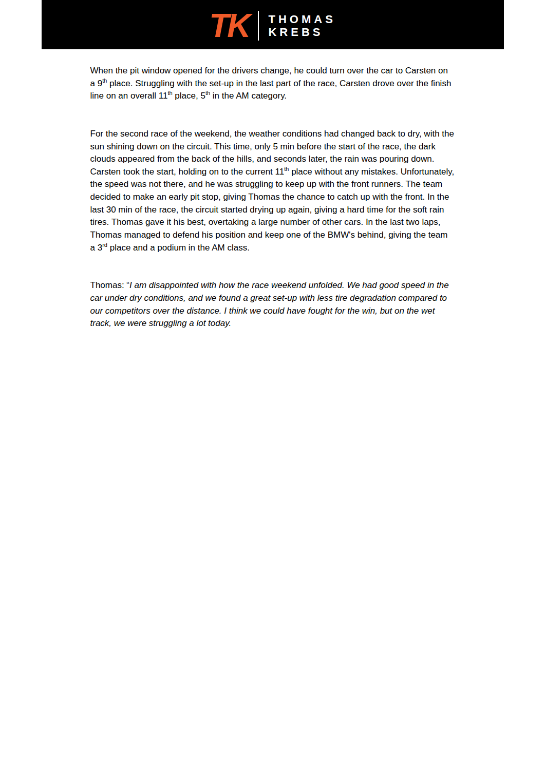TK
THOMAS
KREBS
When the pit window opened for the drivers change, he could turn over the car to Carsten on a 9th place. Struggling with the set-up in the last part of the race, Carsten drove over the finish line on an overall 11th place, 5th in the AM category.
For the second race of the weekend, the weather conditions had changed back to dry, with the sun shining down on the circuit. This time, only 5 min before the start of the race, the dark clouds appeared from the back of the hills, and seconds later, the rain was pouring down. Carsten took the start, holding on to the current 11th place without any mistakes. Unfortunately, the speed was not there, and he was struggling to keep up with the front runners. The team decided to make an early pit stop, giving Thomas the chance to catch up with the front. In the last 30 min of the race, the circuit started drying up again, giving a hard time for the soft rain tires. Thomas gave it his best, overtaking a large number of other cars. In the last two laps, Thomas managed to defend his position and keep one of the BMW's behind, giving the team a 3rd place and a podium in the AM class.
Thomas: “I am disappointed with how the race weekend unfolded. We had good speed in the car under dry conditions, and we found a great set-up with less tire degradation compared to our competitors over the distance. I think we could have fought for the win, but on the wet track, we were struggling a lot today.